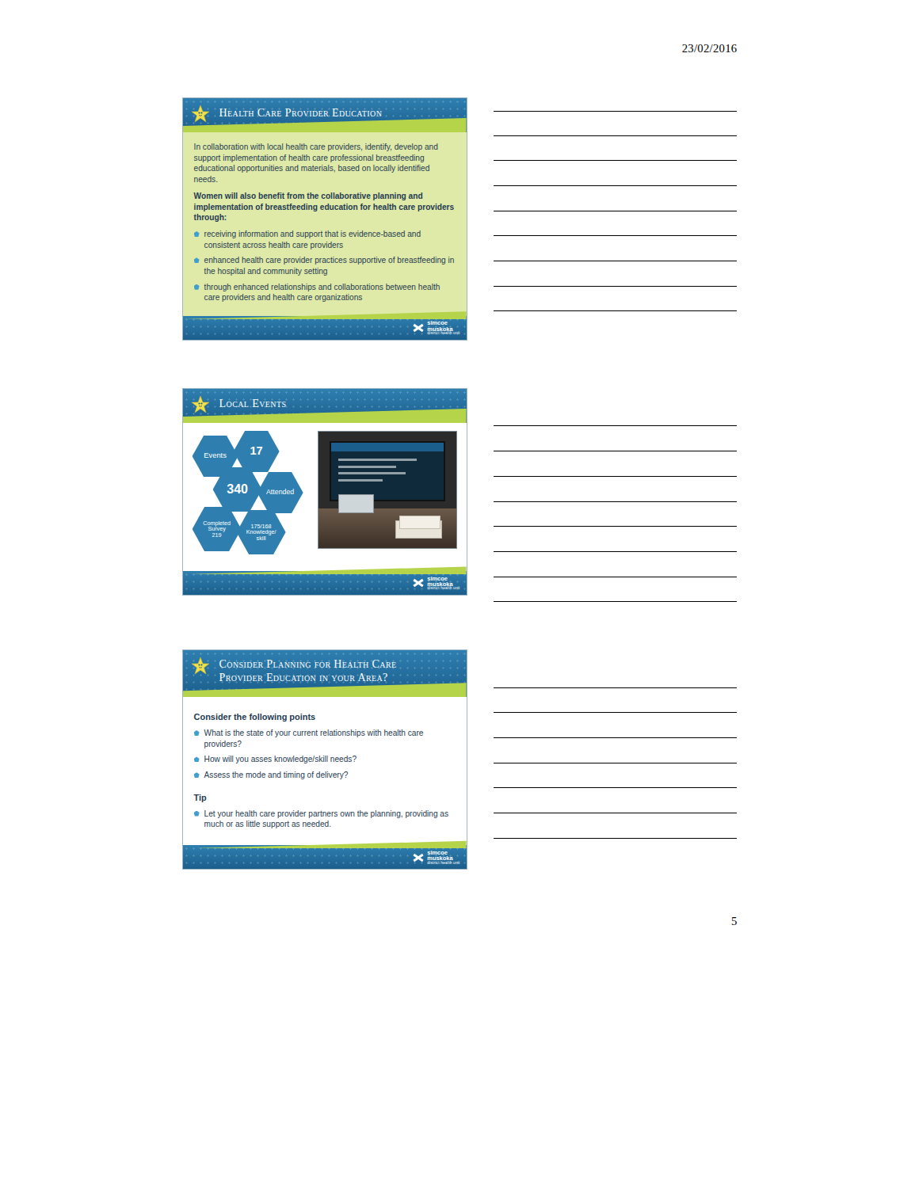23/02/2016
Health Care Provider Education
In collaboration with local health care providers, identify, develop and support implementation of health care professional breastfeeding educational opportunities and materials, based on locally identified needs.
Women will also benefit from the collaborative planning and implementation of breastfeeding education for health care providers through:
receiving information and support that is evidence-based and consistent across health care providers
enhanced health care provider practices supportive of breastfeeding in the hospital and community setting
through enhanced relationships and collaborations between health care providers and health care organizations
simcoe
muskokadistrict health unit
Local Events
Events
17
340
Attended
Completed
Survey
219
175/168
Knowledge/
skill
simcoe
muskokadistrict health unit
Consider Planning for Health Care
Provider Education in your Area?
Consider the following points
What is the state of your current relationships with health care providers?
How will you asses knowledge/skill needs?
Assess the mode and timing of delivery?
Tip
Let your health care provider partners own the planning, providing as much or as little support as needed.
simcoe
muskokadistrict health unit
5